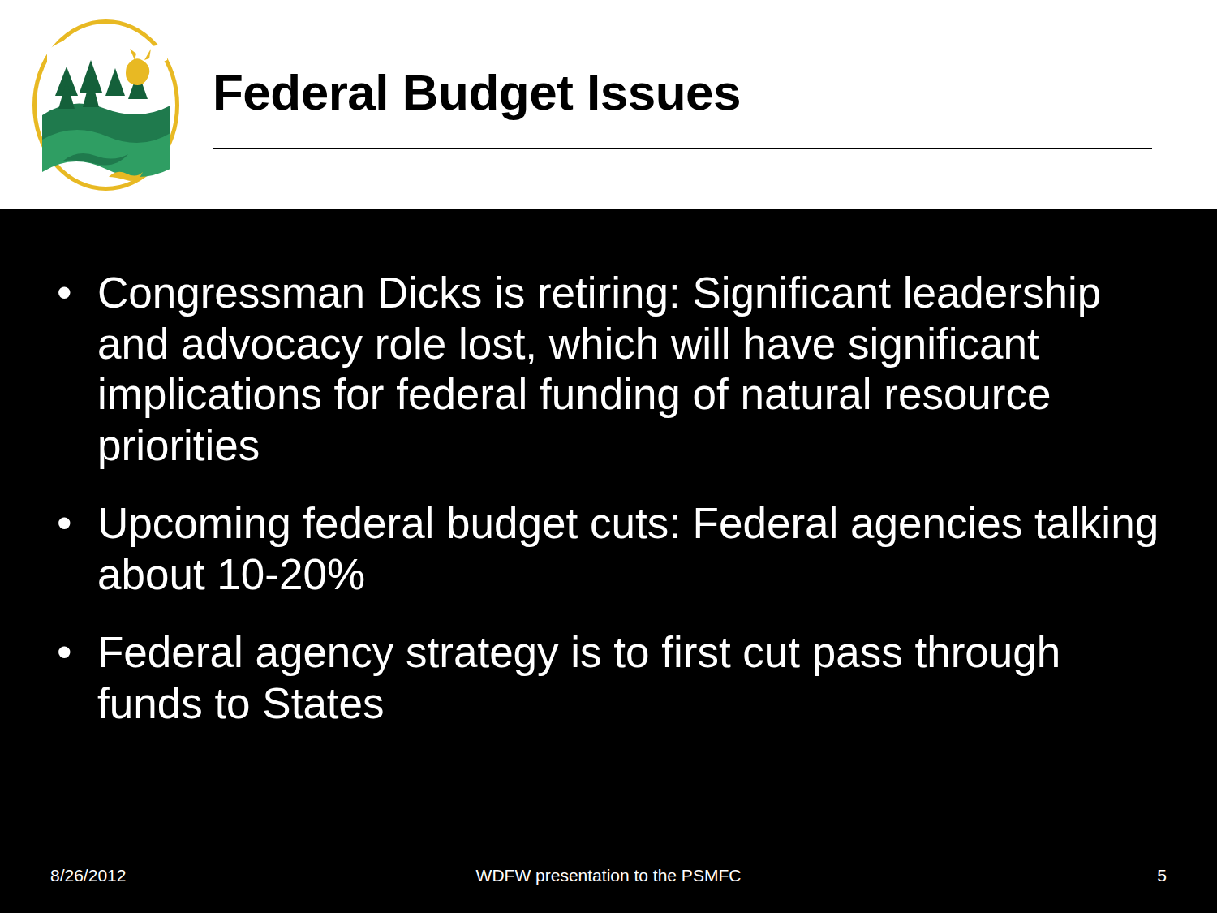Federal Budget Issues
Congressman Dicks is retiring: Significant leadership and advocacy role lost, which will have significant implications for federal funding of natural resource priorities
Upcoming federal budget cuts: Federal agencies talking about 10-20%
Federal agency strategy is to first cut pass through funds to States
8/26/2012 WDFW presentation to the PSMFC 5